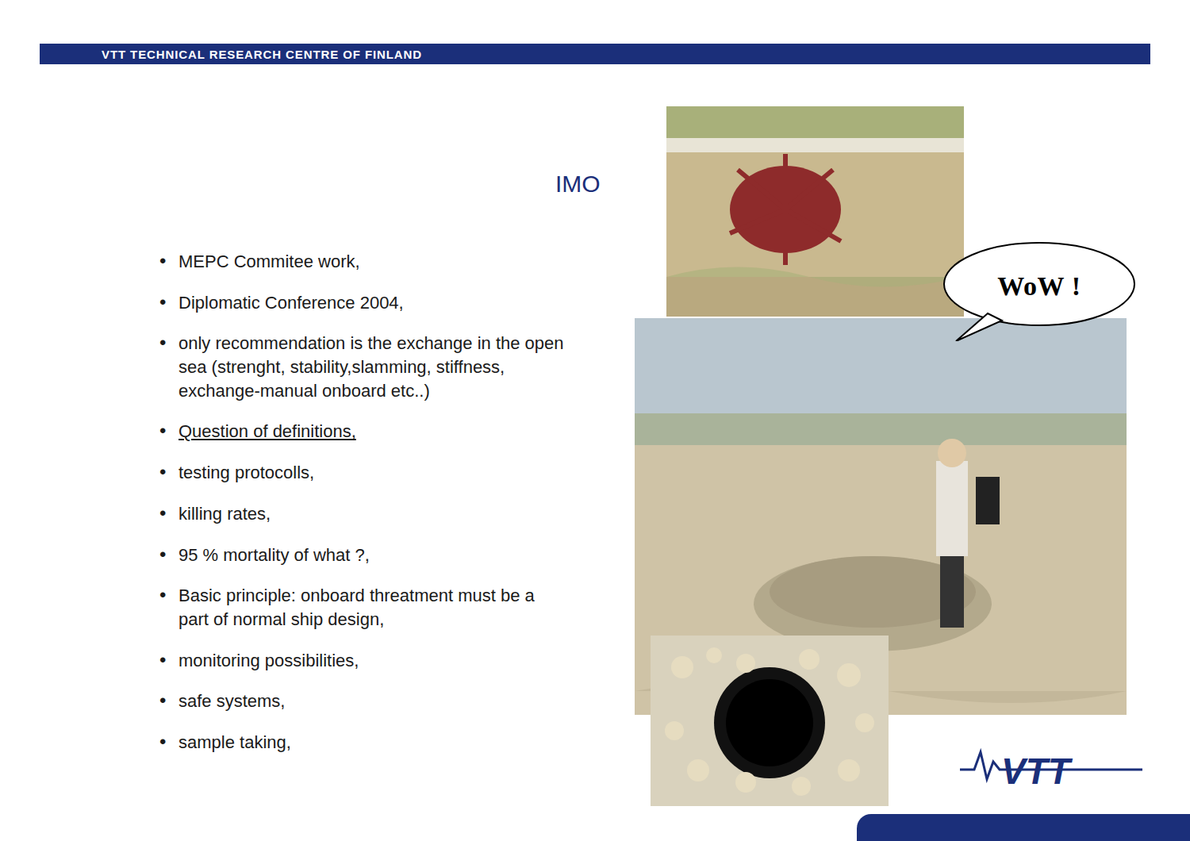VTT Technical Research Centre of Finland
IMO
MEPC Commitee work,
Diplomatic Conference 2004,
only recommendation is the exchange in the open sea (strenght, stability,slamming, stiffness, exchange-manual onboard etc..)
Question of definitions,
testing protocolls,
killing rates,
95 % mortality of what ?,
Basic principle: onboard threatment must be a part of normal ship design,
monitoring possibilities,
safe systems,
sample taking,
WoW !
VTT